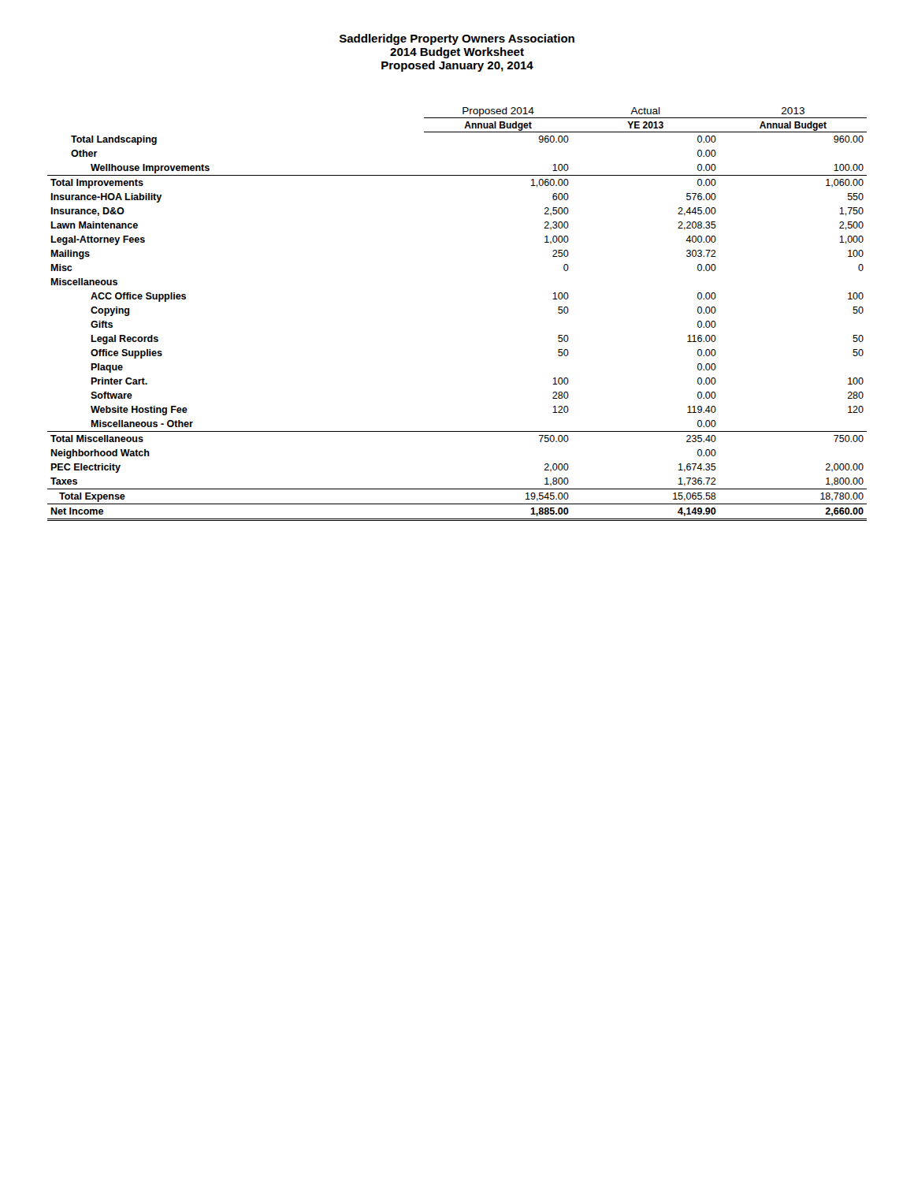Saddleridge Property Owners Association
2014 Budget Worksheet
Proposed January 20, 2014
| | Proposed 2014 | Actual | 2013 |
| --- | --- | --- | --- |
| | Annual Budget | YE 2013 | Annual Budget |
| Total Landscaping | 960.00 | 0.00 | 960.00 |
| Other | | 0.00 | |
| Wellhouse Improvements | 100 | 0.00 | 100.00 |
| Total Improvements | 1,060.00 | 0.00 | 1,060.00 |
| Insurance-HOA Liability | 600 | 576.00 | 550 |
| Insurance, D&O | 2,500 | 2,445.00 | 1,750 |
| Lawn Maintenance | 2,300 | 2,208.35 | 2,500 |
| Legal-Attorney Fees | 1,000 | 400.00 | 1,000 |
| Mailings | 250 | 303.72 | 100 |
| Misc | 0 | 0.00 | 0 |
| Miscellaneous | | | |
| ACC Office Supplies | 100 | 0.00 | 100 |
| Copying | 50 | 0.00 | 50 |
| Gifts | | 0.00 | |
| Legal Records | 50 | 116.00 | 50 |
| Office Supplies | 50 | 0.00 | 50 |
| Plaque | | 0.00 | |
| Printer Cart. | 100 | 0.00 | 100 |
| Software | 280 | 0.00 | 280 |
| Website Hosting Fee | 120 | 119.40 | 120 |
| Miscellaneous - Other | | 0.00 | |
| Total Miscellaneous | 750.00 | 235.40 | 750.00 |
| Neighborhood Watch | | 0.00 | |
| PEC Electricity | 2,000 | 1,674.35 | 2,000.00 |
| Taxes | 1,800 | 1,736.72 | 1,800.00 |
| Total Expense | 19,545.00 | 15,065.58 | 18,780.00 |
| Net Income | 1,885.00 | 4,149.90 | 2,660.00 |